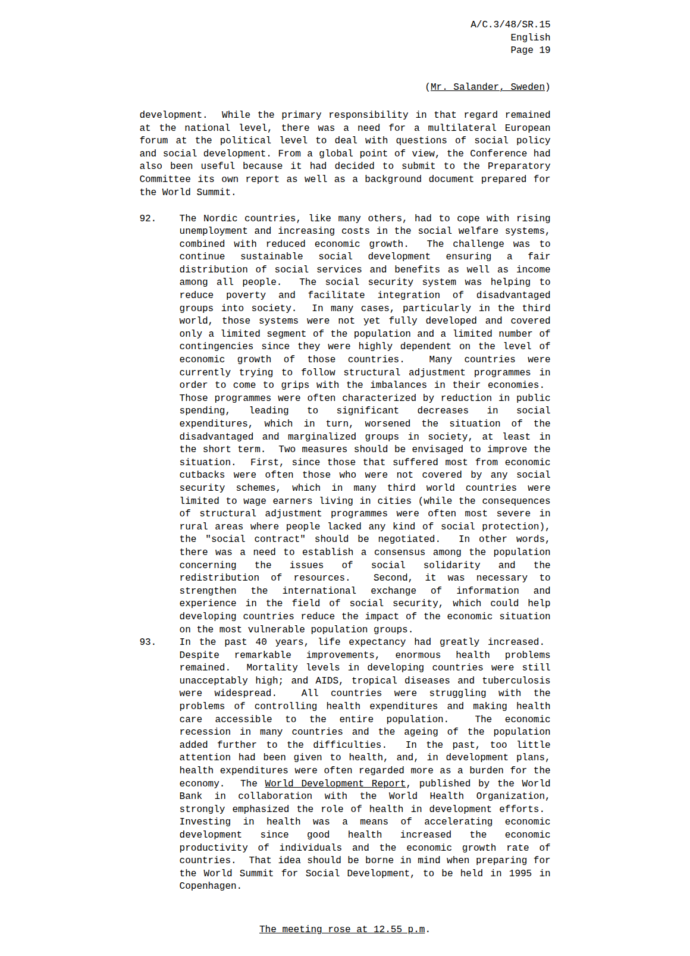A/C.3/48/SR.15
English
Page 19
(Mr. Salander, Sweden)
development. While the primary responsibility in that regard remained at the national level, there was a need for a multilateral European forum at the political level to deal with questions of social policy and social development. From a global point of view, the Conference had also been useful because it had decided to submit to the Preparatory Committee its own report as well as a background document prepared for the World Summit.
92.
The Nordic countries, like many others, had to cope with rising unemployment and increasing costs in the social welfare systems, combined with reduced economic growth. The challenge was to continue sustainable social development ensuring a fair distribution of social services and benefits as well as income among all people. The social security system was helping to reduce poverty and facilitate integration of disadvantaged groups into society. In many cases, particularly in the third world, those systems were not yet fully developed and covered only a limited segment of the population and a limited number of contingencies since they were highly dependent on the level of economic growth of those countries. Many countries were currently trying to follow structural adjustment programmes in order to come to grips with the imbalances in their economies. Those programmes were often characterized by reduction in public spending, leading to significant decreases in social expenditures, which in turn, worsened the situation of the disadvantaged and marginalized groups in society, at least in the short term. Two measures should be envisaged to improve the situation. First, since those that suffered most from economic cutbacks were often those who were not covered by any social security schemes, which in many third world countries were limited to wage earners living in cities (while the consequences of structural adjustment programmes were often most severe in rural areas where people lacked any kind of social protection), the "social contract" should be negotiated. In other words, there was a need to establish a consensus among the population concerning the issues of social solidarity and the redistribution of resources. Second, it was necessary to strengthen the international exchange of information and experience in the field of social security, which could help developing countries reduce the impact of the economic situation on the most vulnerable population groups.
93.
In the past 40 years, life expectancy had greatly increased. Despite remarkable improvements, enormous health problems remained. Mortality levels in developing countries were still unacceptably high; and AIDS, tropical diseases and tuberculosis were widespread. All countries were struggling with the problems of controlling health expenditures and making health care accessible to the entire population. The economic recession in many countries and the ageing of the population added further to the difficulties. In the past, too little attention had been given to health, and, in development plans, health expenditures were often regarded more as a burden for the economy. The World Development Report, published by the World Bank in collaboration with the World Health Organization, strongly emphasized the role of health in development efforts. Investing in health was a means of accelerating economic development since good health increased the economic productivity of individuals and the economic growth rate of countries. That idea should be borne in mind when preparing for the World Summit for Social Development, to be held in 1995 in Copenhagen.
The meeting rose at 12.55 p.m.